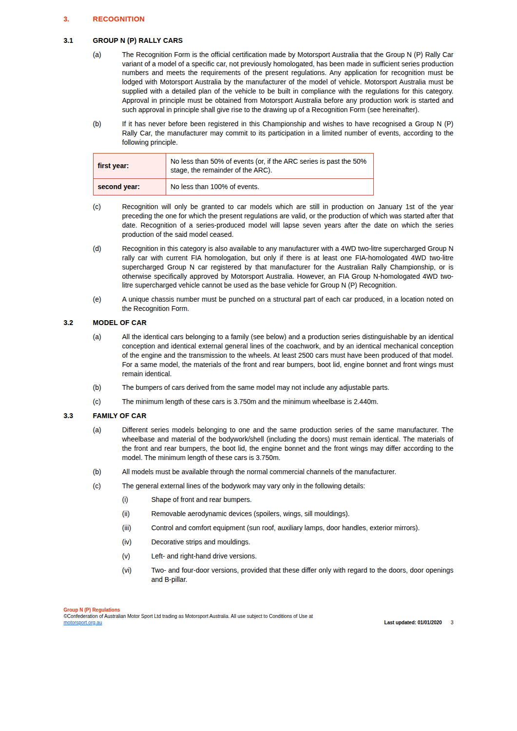3.
RECOGNITION
3.1
GROUP N (P) RALLY CARS
(a)
The Recognition Form is the official certification made by Motorsport Australia that the Group N (P) Rally Car variant of a model of a specific car, not previously homologated, has been made in sufficient series production numbers and meets the requirements of the present regulations. Any application for recognition must be lodged with Motorsport Australia by the manufacturer of the model of vehicle. Motorsport Australia must be supplied with a detailed plan of the vehicle to be built in compliance with the regulations for this category. Approval in principle must be obtained from Motorsport Australia before any production work is started and such approval in principle shall give rise to the drawing up of a Recognition Form (see hereinafter).
(b)
If it has never before been registered in this Championship and wishes to have recognised a Group N (P) Rally Car, the manufacturer may commit to its participation in a limited number of events, according to the following principle.
| first year: | No less than 50% of events (or, if the ARC series is past the 50% stage, the remainder of the ARC). |
| second year: | No less than 100% of events. |
(c)
Recognition will only be granted to car models which are still in production on January 1st of the year preceding the one for which the present regulations are valid, or the production of which was started after that date. Recognition of a series-produced model will lapse seven years after the date on which the series production of the said model ceased.
(d)
Recognition in this category is also available to any manufacturer with a 4WD two-litre supercharged Group N rally car with current FIA homologation, but only if there is at least one FIA-homologated 4WD two-litre supercharged Group N car registered by that manufacturer for the Australian Rally Championship, or is otherwise specifically approved by Motorsport Australia. However, an FIA Group N-homologated 4WD two-litre supercharged vehicle cannot be used as the base vehicle for Group N (P) Recognition.
(e)
A unique chassis number must be punched on a structural part of each car produced, in a location noted on the Recognition Form.
3.2
MODEL OF CAR
(a)
All the identical cars belonging to a family (see below) and a production series distinguishable by an identical conception and identical external general lines of the coachwork, and by an identical mechanical conception of the engine and the transmission to the wheels. At least 2500 cars must have been produced of that model. For a same model, the materials of the front and rear bumpers, boot lid, engine bonnet and front wings must remain identical.
(b)
The bumpers of cars derived from the same model may not include any adjustable parts.
(c)
The minimum length of these cars is 3.750m and the minimum wheelbase is 2.440m.
3.3
FAMILY OF CAR
(a)
Different series models belonging to one and the same production series of the same manufacturer. The wheelbase and material of the bodywork/shell (including the doors) must remain identical. The materials of the front and rear bumpers, the boot lid, the engine bonnet and the front wings may differ according to the model. The minimum length of these cars is 3.750m.
(b)
All models must be available through the normal commercial channels of the manufacturer.
(c)
The general external lines of the bodywork may vary only in the following details:
(i)
Shape of front and rear bumpers.
(ii)
Removable aerodynamic devices (spoilers, wings, sill mouldings).
(iii)
Control and comfort equipment (sun roof, auxiliary lamps, door handles, exterior mirrors).
(iv)
Decorative strips and mouldings.
(v)
Left- and right-hand drive versions.
(vi)
Two- and four-door versions, provided that these differ only with regard to the doors, door openings and B-pillar.
Group N (P) Regulations
©Confederation of Australian Motor Sport Ltd trading as Motorsport Australia. All use subject to Conditions of Use at motorsport.org.au
Last updated: 01/01/20203